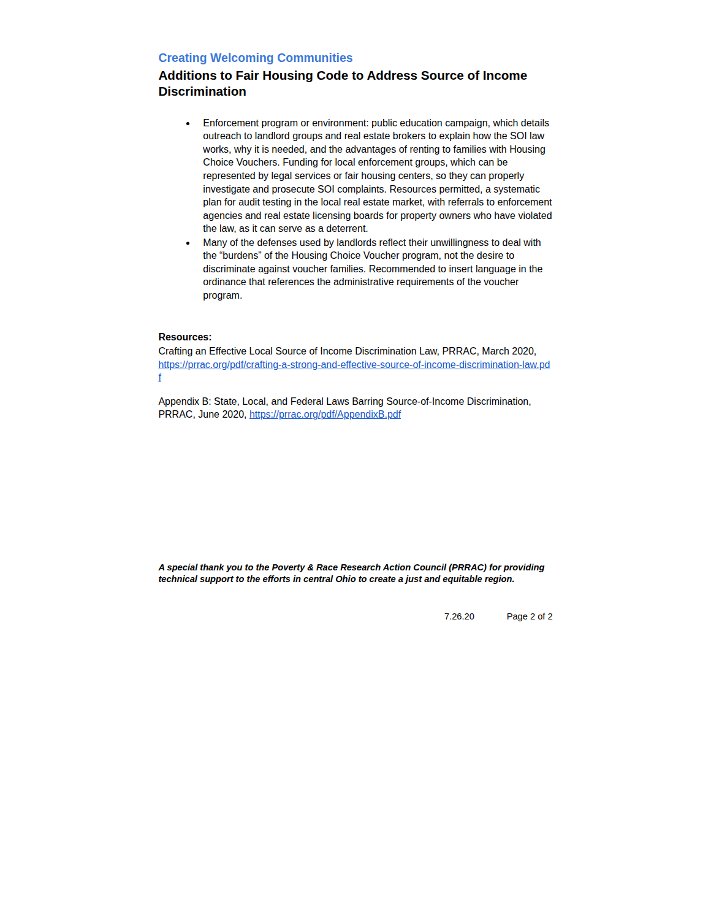Creating Welcoming Communities
Additions to Fair Housing Code to Address Source of Income Discrimination
Enforcement program or environment: public education campaign, which details outreach to landlord groups and real estate brokers to explain how the SOI law works, why it is needed, and the advantages of renting to families with Housing Choice Vouchers. Funding for local enforcement groups, which can be represented by legal services or fair housing centers, so they can properly investigate and prosecute SOI complaints. Resources permitted, a systematic plan for audit testing in the local real estate market, with referrals to enforcement agencies and real estate licensing boards for property owners who have violated the law, as it can serve as a deterrent.
Many of the defenses used by landlords reflect their unwillingness to deal with the “burdens” of the Housing Choice Voucher program, not the desire to discriminate against voucher families. Recommended to insert language in the ordinance that references the administrative requirements of the voucher program.
Resources:
Crafting an Effective Local Source of Income Discrimination Law, PRRAC, March 2020,
https://prrac.org/pdf/crafting-a-strong-and-effective-source-of-income-discrimination-law.pdf
Appendix B: State, Local, and Federal Laws Barring Source-of-Income Discrimination, PRRAC, June 2020, https://prrac.org/pdf/AppendixB.pdf
A special thank you to the Poverty & Race Research Action Council (PRRAC) for providing technical support to the efforts in central Ohio to create a just and equitable region.
7.26.20 Page 2 of 2